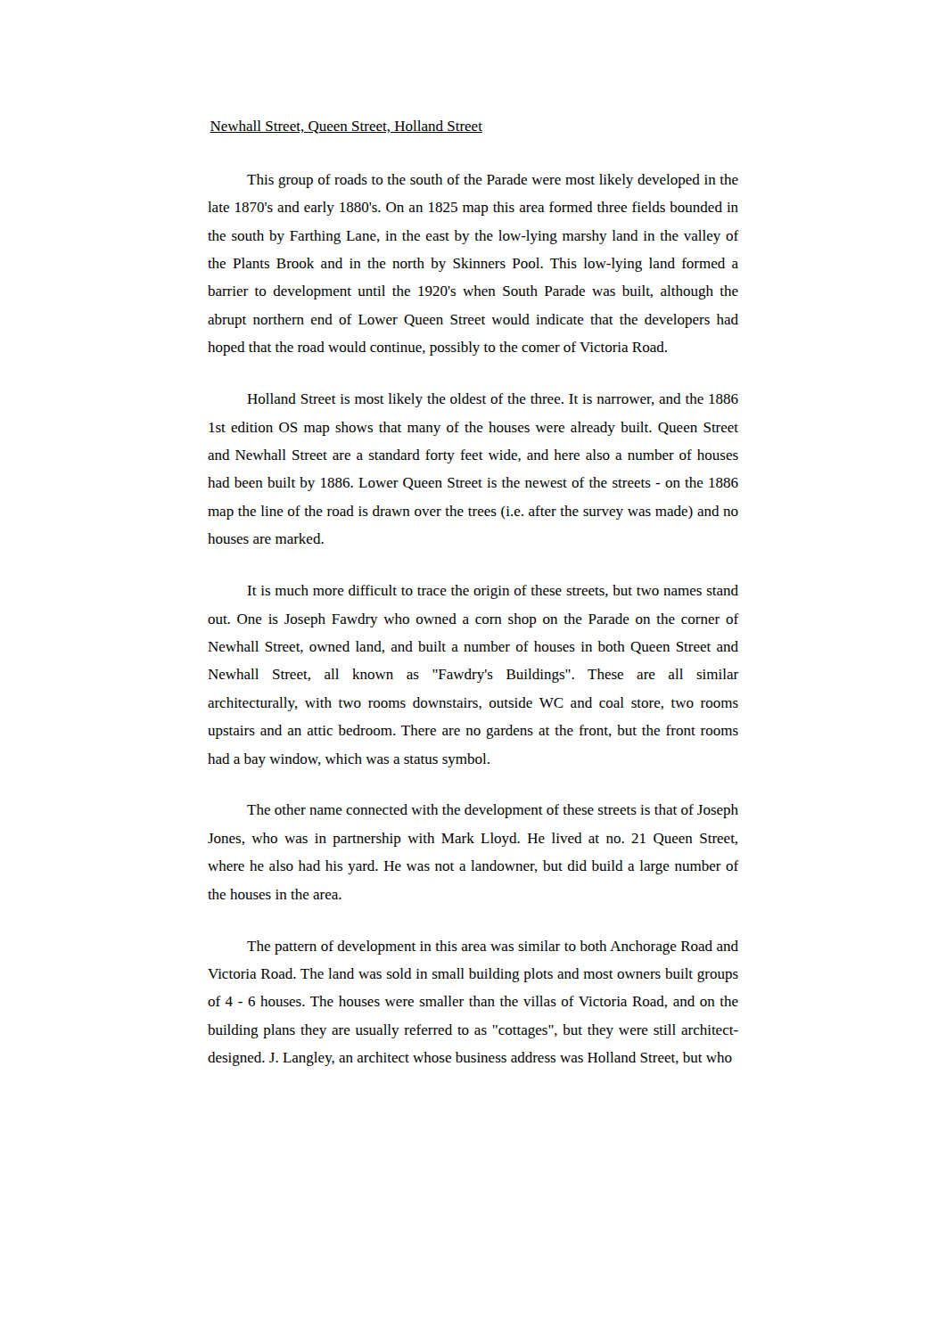Newhall Street, Queen Street, Holland Street
This group of roads to the south of the Parade were most likely developed in the late 1870's and early 1880's. On an 1825 map this area formed three fields bounded in the south by Farthing Lane, in the east by the low-lying marshy land in the valley of the Plants Brook and in the north by Skinners Pool. This low-lying land formed a barrier to development until the 1920's when South Parade was built, although the abrupt northern end of Lower Queen Street would indicate that the developers had hoped that the road would continue, possibly to the comer of Victoria Road.
Holland Street is most likely the oldest of the three. It is narrower, and the 1886 1st edition OS map shows that many of the houses were already built. Queen Street and Newhall Street are a standard forty feet wide, and here also a number of houses had been built by 1886. Lower Queen Street is the newest of the streets - on the 1886 map the line of the road is drawn over the trees (i.e. after the survey was made) and no houses are marked.
It is much more difficult to trace the origin of these streets, but two names stand out. One is Joseph Fawdry who owned a corn shop on the Parade on the corner of Newhall Street, owned land, and built a number of houses in both Queen Street and Newhall Street, all known as "Fawdry's Buildings". These are all similar architecturally, with two rooms downstairs, outside WC and coal store, two rooms upstairs and an attic bedroom. There are no gardens at the front, but the front rooms had a bay window, which was a status symbol.
The other name connected with the development of these streets is that of Joseph Jones, who was in partnership with Mark Lloyd. He lived at no. 21 Queen Street, where he also had his yard. He was not a landowner, but did build a large number of the houses in the area.
The pattern of development in this area was similar to both Anchorage Road and Victoria Road. The land was sold in small building plots and most owners built groups of 4 - 6 houses. The houses were smaller than the villas of Victoria Road, and on the building plans they are usually referred to as "cottages", but they were still architect-designed. J. Langley, an architect whose business address was Holland Street, but who